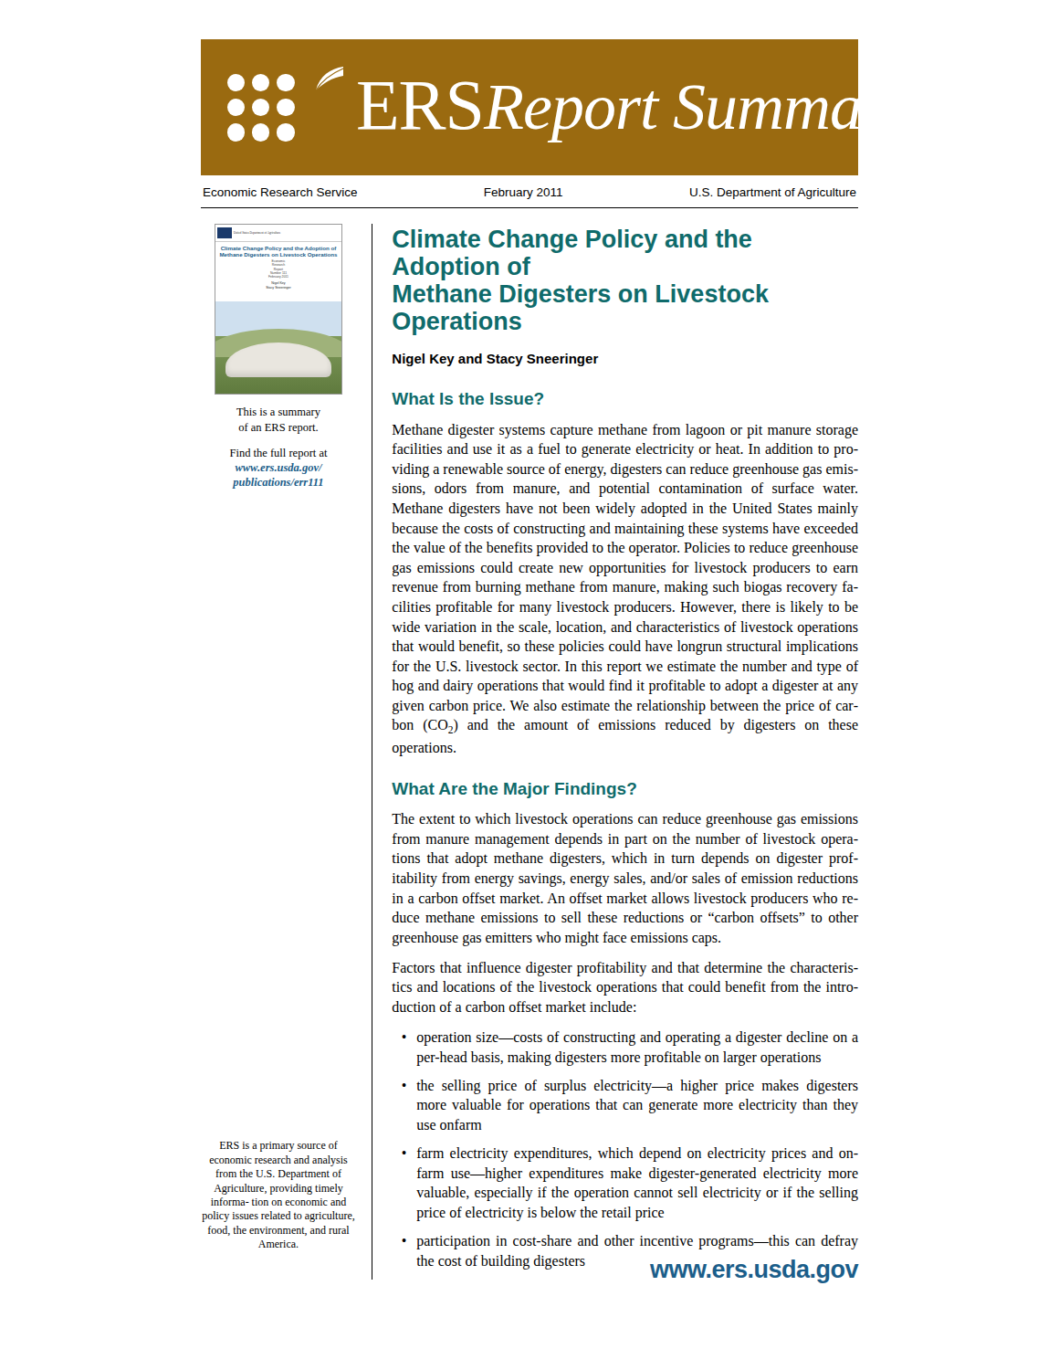ERS Report Summary
Economic Research Service
February 2011
U.S. Department of Agriculture
United States Department of Agriculture
Climate Change Policy and the Adoption of Methane Digesters on Livestock Operations
Economic
Research
Report
Number 111
February 2011
Nigel Key
Stacy Sneeringer
This is a summary
of an ERS report.
Find the full report at
www.ers.usda.gov/
publications/err111
ERS is a primary source of economic research and analysis from the U.S. Department of Agriculture, providing timely informa- tion on economic and policy issues related to agriculture, food, the environment, and rural America.
Climate Change Policy and the Adoption of
Methane Digesters on Livestock Operations
Nigel Key and Stacy Sneeringer
What Is the Issue?
Methane digester systems capture methane from lagoon or pit manure storage facilities and use it as a fuel to generate electricity or heat. In addition to providing a renewable source of energy, digesters can reduce greenhouse gas emissions, odors from manure, and potential contamination of surface water. Methane digesters have not been widely adopted in the United States mainly because the costs of constructing and maintaining these systems have exceeded the value of the benefits provided to the operator. Policies to reduce greenhouse gas emissions could create new opportunities for livestock producers to earn revenue from burning methane from manure, making such biogas recovery facilities profitable for many livestock producers. However, there is likely to be wide variation in the scale, location, and characteristics of livestock operations that would benefit, so these policies could have longrun structural implications for the U.S. livestock sector. In this report we estimate the number and type of hog and dairy operations that would find it profitable to adopt a digester at any given carbon price. We also estimate the relationship between the price of carbon (CO2) and the amount of emissions reduced by digesters on these operations.
What Are the Major Findings?
The extent to which livestock operations can reduce greenhouse gas emissions from manure management depends in part on the number of livestock operations that adopt methane digesters, which in turn depends on digester profitability from energy savings, energy sales, and/or sales of emission reductions in a carbon offset market. An offset market allows livestock producers who reduce methane emissions to sell these reductions or “carbon offsets” to other greenhouse gas emitters who might face emissions caps.
Factors that influence digester profitability and that determine the characteristics and locations of the livestock operations that could benefit from the introduction of a carbon offset market include:
operation size—costs of constructing and operating a digester decline on a per-head basis, making digesters more profitable on larger operations
the selling price of surplus electricity—a higher price makes digesters more valuable for operations that can generate more electricity than they use onfarm
farm electricity expenditures, which depend on electricity prices and onfarm use—higher expenditures make digester-generated electricity more valuable, especially if the operation cannot sell electricity or if the selling price of electricity is below the retail price
participation in cost-share and other incentive programs—this can defray the cost of building digesters
www.ers.usda.gov